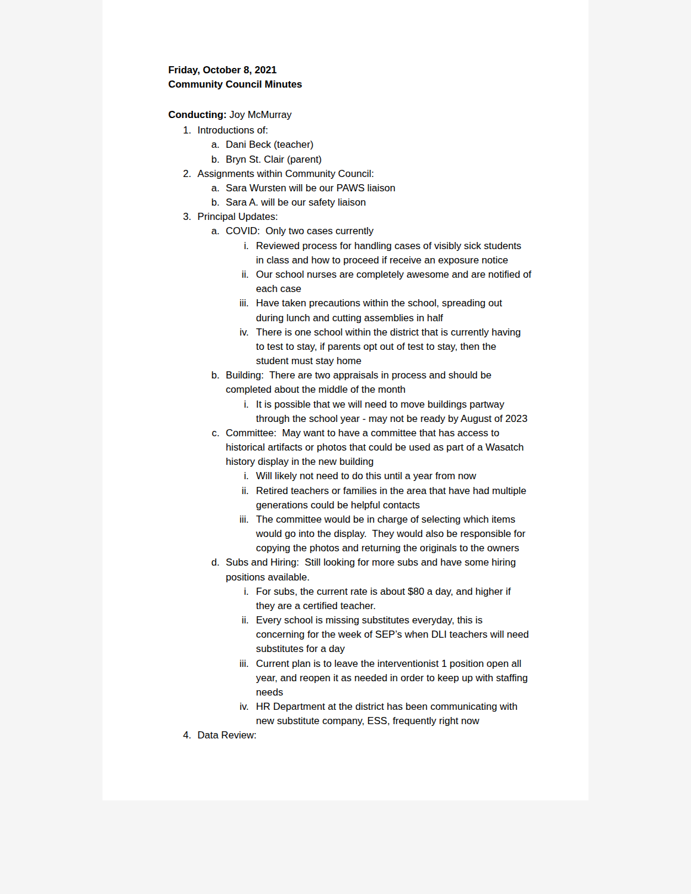Friday, October 8, 2021
Community Council Minutes
Conducting: Joy McMurray
Introductions of:
Dani Beck (teacher)
Bryn St. Clair (parent)
Assignments within Community Council:
Sara Wursten will be our PAWS liaison
Sara A. will be our safety liaison
Principal Updates:
COVID: Only two cases currently
Reviewed process for handling cases of visibly sick students in class and how to proceed if receive an exposure notice
Our school nurses are completely awesome and are notified of each case
Have taken precautions within the school, spreading out during lunch and cutting assemblies in half
There is one school within the district that is currently having to test to stay, if parents opt out of test to stay, then the student must stay home
Building: There are two appraisals in process and should be completed about the middle of the month
It is possible that we will need to move buildings partway through the school year - may not be ready by August of 2023
Committee: May want to have a committee that has access to historical artifacts or photos that could be used as part of a Wasatch history display in the new building
Will likely not need to do this until a year from now
Retired teachers or families in the area that have had multiple generations could be helpful contacts
The committee would be in charge of selecting which items would go into the display. They would also be responsible for copying the photos and returning the originals to the owners
Subs and Hiring: Still looking for more subs and have some hiring positions available.
For subs, the current rate is about $80 a day, and higher if they are a certified teacher.
Every school is missing substitutes everyday, this is concerning for the week of SEP’s when DLI teachers will need substitutes for a day
Current plan is to leave the interventionist 1 position open all year, and reopen it as needed in order to keep up with staffing needs
HR Department at the district has been communicating with new substitute company, ESS, frequently right now
Data Review: